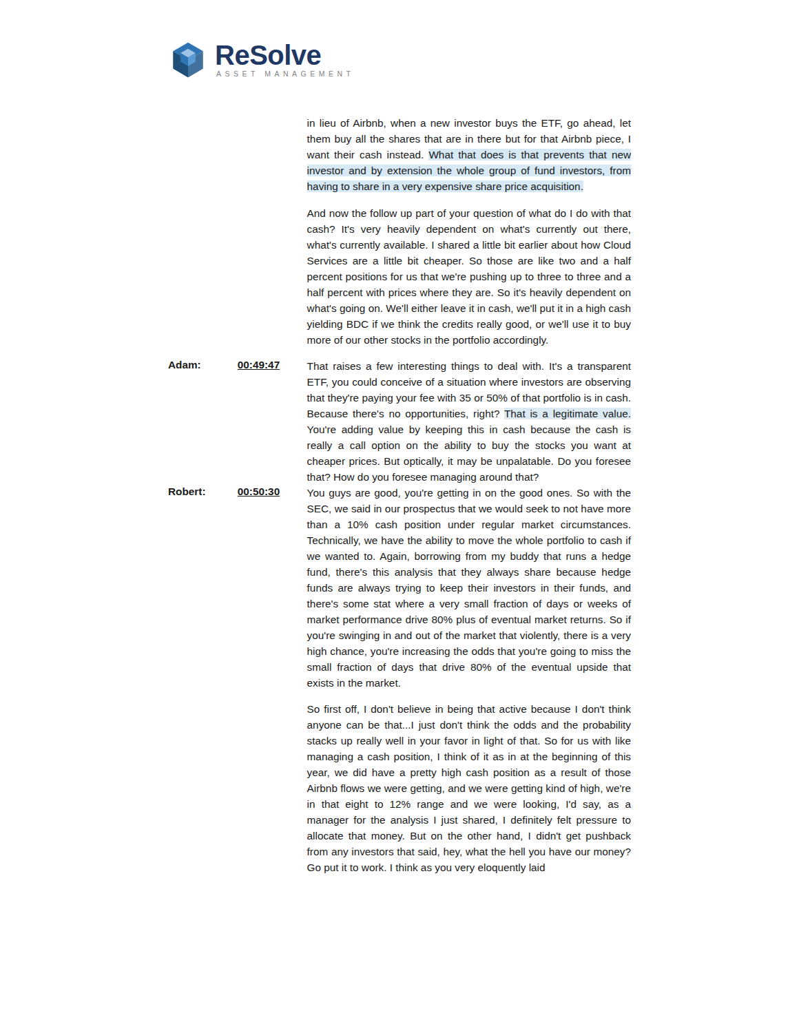Re Solve
ASSET MANAGEMENT
in lieu of Airbnb, when a new investor buys the ETF, go ahead, let them buy all the shares that are in there but for that Airbnb piece, I want their cash instead. What that does is that prevents that new investor and by extension the whole group of fund investors, from having to share in a very expensive share price acquisition.
And now the follow up part of your question of what do I do with that cash? It's very heavily dependent on what's currently out there, what's currently available. I shared a little bit earlier about how Cloud Services are a little bit cheaper. So those are like two and a half percent positions for us that we're pushing up to three to three and a half percent with prices where they are. So it's heavily dependent on what's going on. We'll either leave it in cash, we'll put it in a high cash yielding BDC if we think the credits really good, or we'll use it to buy more of our other stocks in the portfolio accordingly.
Adam:
00:49:47
That raises a few interesting things to deal with. It's a transparent ETF, you could conceive of a situation where investors are observing that they're paying your fee with 35 or 50% of that portfolio is in cash. Because there's no opportunities, right? That is a legitimate value. You're adding value by keeping this in cash because the cash is really a call option on the ability to buy the stocks you want at cheaper prices. But optically, it may be unpalatable. Do you foresee that? How do you foresee managing around that?
Robert:
00:50:30
You guys are good, you're getting in on the good ones. So with the SEC, we said in our prospectus that we would seek to not have more than a 10% cash position under regular market circumstances. Technically, we have the ability to move the whole portfolio to cash if we wanted to. Again, borrowing from my buddy that runs a hedge fund, there's this analysis that they always share because hedge funds are always trying to keep their investors in their funds, and there's some stat where a very small fraction of days or weeks of market performance drive 80% plus of eventual market returns. So if you're swinging in and out of the market that violently, there is a very high chance, you're increasing the odds that you're going to miss the small fraction of days that drive 80% of the eventual upside that exists in the market.
So first off, I don't believe in being that active because I don't think anyone can be that...I just don't think the odds and the probability stacks up really well in your favor in light of that. So for us with like managing a cash position, I think of it as in at the beginning of this year, we did have a pretty high cash position as a result of those Airbnb flows we were getting, and we were getting kind of high, we're in that eight to 12% range and we were looking, I'd say, as a manager for the analysis I just shared, I definitely felt pressure to allocate that money. But on the other hand, I didn't get pushback from any investors that said, hey, what the hell you have our money? Go put it to work. I think as you very eloquently laid